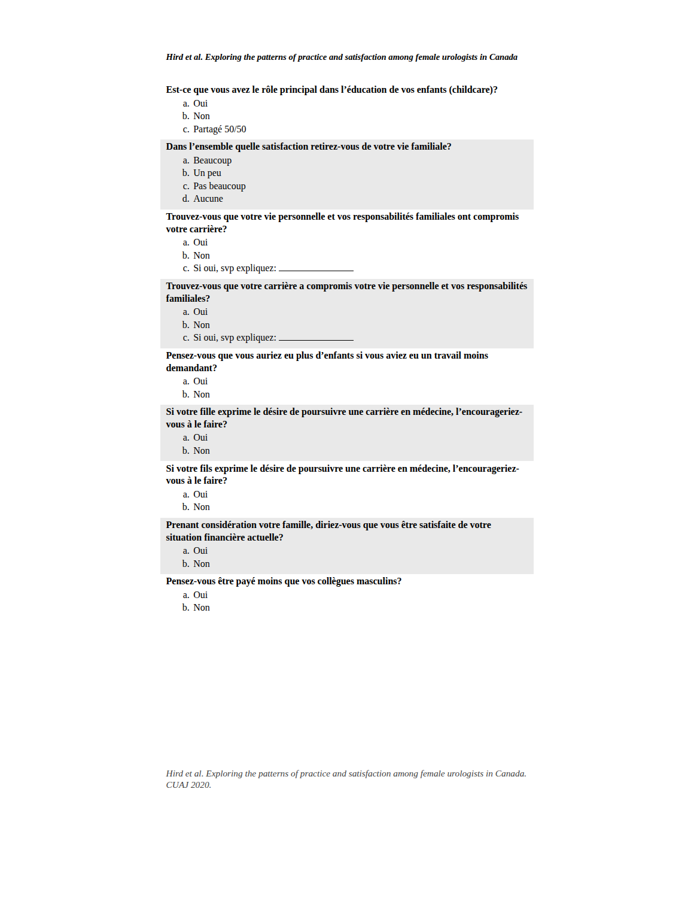Hird et al. Exploring the patterns of practice and satisfaction among female urologists in Canada
Est-ce que vous avez le rôle principal dans l’éducation de vos enfants (childcare)?
Oui
Non
Partagé 50/50
Dans l’ensemble quelle satisfaction retirez-vous de votre vie familiale?
Beaucoup
Un peu
Pas beaucoup
Aucune
Trouvez-vous que votre vie personnelle et vos responsabilités familiales ont compromis votre carrière?
Oui
Non
Si oui, svp expliquez:
Trouvez-vous que votre carrière a compromis votre vie personnelle et vos responsabilités familiales?
Oui
Non
Si oui, svp expliquez:
Pensez-vous que vous auriez eu plus d’enfants si vous aviez eu un travail moins demandant?
Oui
Non
Si votre fille exprime le désire de poursuivre une carrière en médecine, l’encourageriez-vous à le faire?
Oui
Non
Si votre fils exprime le désire de poursuivre une carrière en médecine, l’encourageriez-vous à le faire?
Oui
Non
Prenant considération votre famille, diriez-vous que vous être satisfaite de votre situation financière actuelle?
Oui
Non
Pensez-vous être payé moins que vos collègues masculins?
Oui
Non
Hird et al. Exploring the patterns of practice and satisfaction among female urologists in Canada. CUAJ 2020.